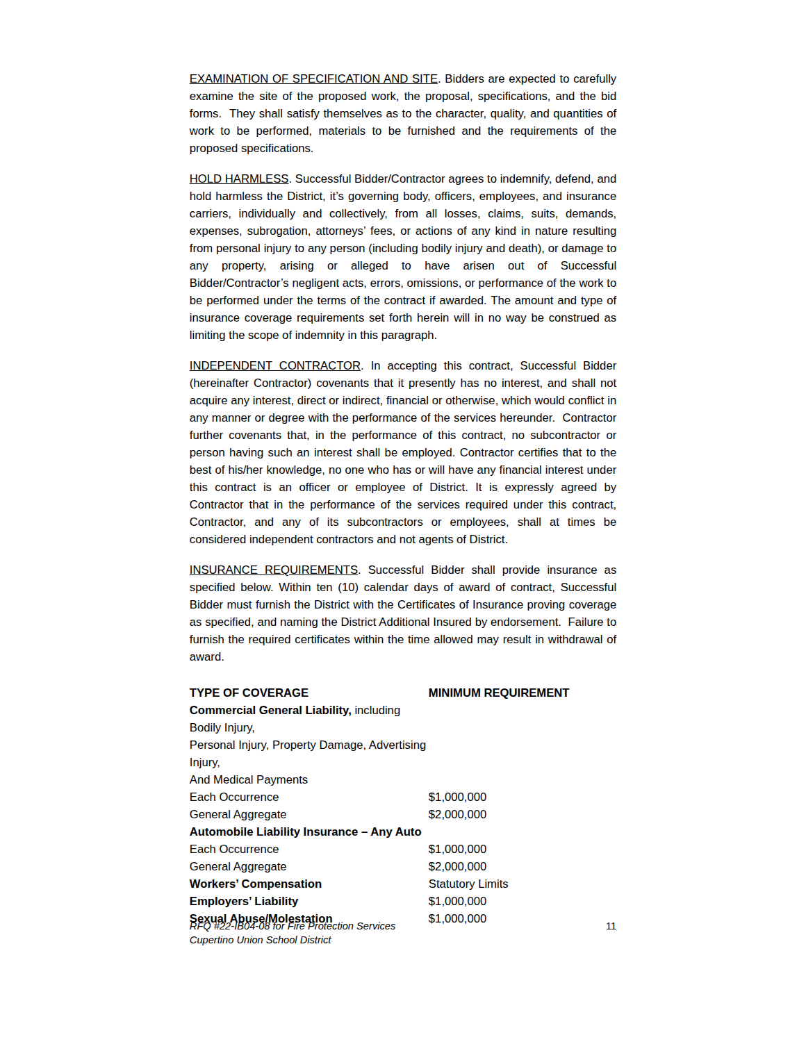EXAMINATION OF SPECIFICATION AND SITE. Bidders are expected to carefully examine the site of the proposed work, the proposal, specifications, and the bid forms. They shall satisfy themselves as to the character, quality, and quantities of work to be performed, materials to be furnished and the requirements of the proposed specifications.
HOLD HARMLESS. Successful Bidder/Contractor agrees to indemnify, defend, and hold harmless the District, it’s governing body, officers, employees, and insurance carriers, individually and collectively, from all losses, claims, suits, demands, expenses, subrogation, attorneys’ fees, or actions of any kind in nature resulting from personal injury to any person (including bodily injury and death), or damage to any property, arising or alleged to have arisen out of Successful Bidder/Contractor’s negligent acts, errors, omissions, or performance of the work to be performed under the terms of the contract if awarded. The amount and type of insurance coverage requirements set forth herein will in no way be construed as limiting the scope of indemnity in this paragraph.
INDEPENDENT CONTRACTOR. In accepting this contract, Successful Bidder (hereinafter Contractor) covenants that it presently has no interest, and shall not acquire any interest, direct or indirect, financial or otherwise, which would conflict in any manner or degree with the performance of the services hereunder. Contractor further covenants that, in the performance of this contract, no subcontractor or person having such an interest shall be employed. Contractor certifies that to the best of his/her knowledge, no one who has or will have any financial interest under this contract is an officer or employee of District. It is expressly agreed by Contractor that in the performance of the services required under this contract, Contractor, and any of its subcontractors or employees, shall at times be considered independent contractors and not agents of District.
INSURANCE REQUIREMENTS. Successful Bidder shall provide insurance as specified below. Within ten (10) calendar days of award of contract, Successful Bidder must furnish the District with the Certificates of Insurance proving coverage as specified, and naming the District Additional Insured by endorsement. Failure to furnish the required certificates within the time allowed may result in withdrawal of award.
| TYPE OF COVERAGE | MINIMUM REQUIREMENT |
| Commercial General Liability, including Bodily Injury, | |
| Personal Injury, Property Damage, Advertising Injury, | |
| And Medical Payments | |
| Each Occurrence | $1,000,000 |
| General Aggregate | $2,000,000 |
| Automobile Liability Insurance – Any Auto | |
| Each Occurrence | $1,000,000 |
| General Aggregate | $2,000,000 |
| Workers’ Compensation | Statutory Limits |
| Employers’ Liability | $1,000,000 |
| Sexual Abuse/Molestation | $1,000,000 |
11
RFQ #22-IB04-08 for Fire Protection Services
Cupertino Union School District